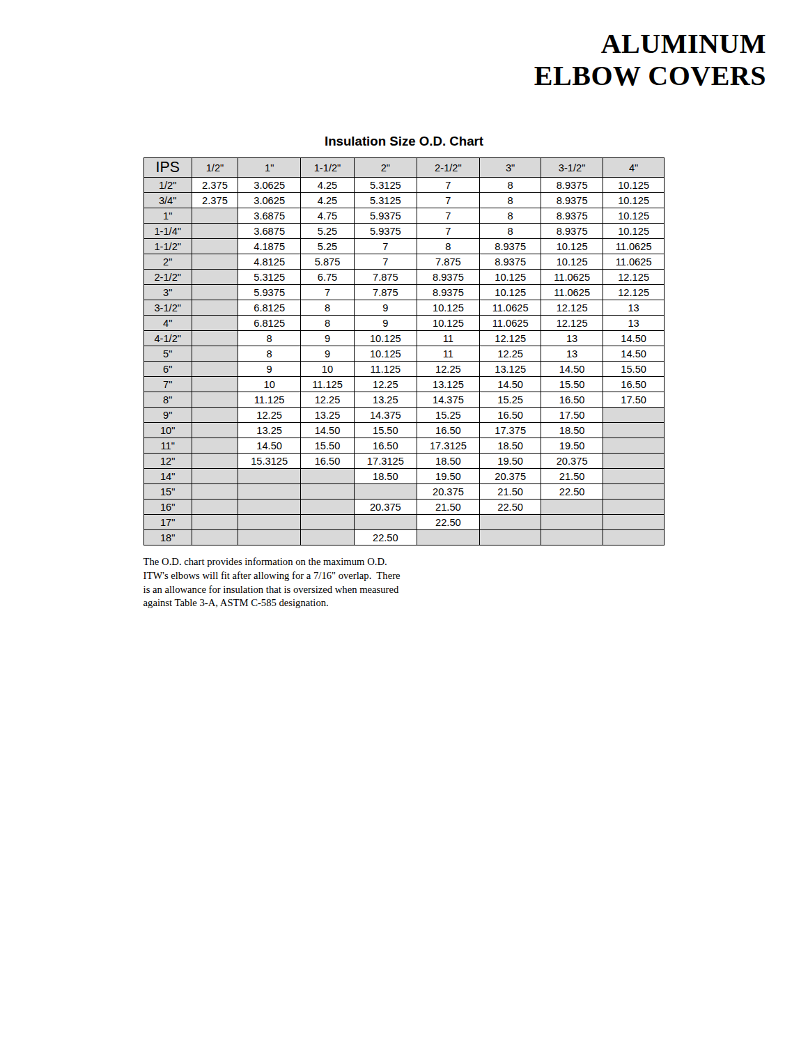ALUMINUM
ELBOW COVERS
Insulation Size O.D. Chart
| IPS | 1/2" | 1" | 1-1/2" | 2" | 2-1/2" | 3" | 3-1/2" | 4" |
| --- | --- | --- | --- | --- | --- | --- | --- | --- |
| 1/2" | 2.375 | 3.0625 | 4.25 | 5.3125 | 7 | 8 | 8.9375 | 10.125 |
| 3/4" | 2.375 | 3.0625 | 4.25 | 5.3125 | 7 | 8 | 8.9375 | 10.125 |
| 1" | | 3.6875 | 4.75 | 5.9375 | 7 | 8 | 8.9375 | 10.125 |
| 1-1/4" | | 3.6875 | 5.25 | 5.9375 | 7 | 8 | 8.9375 | 10.125 |
| 1-1/2" | | 4.1875 | 5.25 | 7 | 8 | 8.9375 | 10.125 | 11.0625 |
| 2" | | 4.8125 | 5.875 | 7 | 7.875 | 8.9375 | 10.125 | 11.0625 |
| 2-1/2" | | 5.3125 | 6.75 | 7.875 | 8.9375 | 10.125 | 11.0625 | 12.125 |
| 3" | | 5.9375 | 7 | 7.875 | 8.9375 | 10.125 | 11.0625 | 12.125 |
| 3-1/2" | | 6.8125 | 8 | 9 | 10.125 | 11.0625 | 12.125 | 13 |
| 4" | | 6.8125 | 8 | 9 | 10.125 | 11.0625 | 12.125 | 13 |
| 4-1/2" | | 8 | 9 | 10.125 | 11 | 12.125 | 13 | 14.50 |
| 5" | | 8 | 9 | 10.125 | 11 | 12.25 | 13 | 14.50 |
| 6" | | 9 | 10 | 11.125 | 12.25 | 13.125 | 14.50 | 15.50 |
| 7" | | 10 | 11.125 | 12.25 | 13.125 | 14.50 | 15.50 | 16.50 |
| 8" | | 11.125 | 12.25 | 13.25 | 14.375 | 15.25 | 16.50 | 17.50 |
| 9" | | 12.25 | 13.25 | 14.375 | 15.25 | 16.50 | 17.50 | |
| 10" | | 13.25 | 14.50 | 15.50 | 16.50 | 17.375 | 18.50 | |
| 11" | | 14.50 | 15.50 | 16.50 | 17.3125 | 18.50 | 19.50 | |
| 12" | | 15.3125 | 16.50 | 17.3125 | 18.50 | 19.50 | 20.375 | |
| 14" | | | | 18.50 | 19.50 | 20.375 | 21.50 | |
| 15" | | | | | 20.375 | 21.50 | 22.50 | |
| 16" | | | | 20.375 | 21.50 | 22.50 | | |
| 17" | | | | | 22.50 | | | |
| 18" | | | | 22.50 | | | | |
The O.D. chart provides information on the maximum O.D.
ITW's elbows will fit after allowing for a 7/16" overlap. There
is an allowance for insulation that is oversized when measured
against Table 3-A, ASTM C-585 designation.